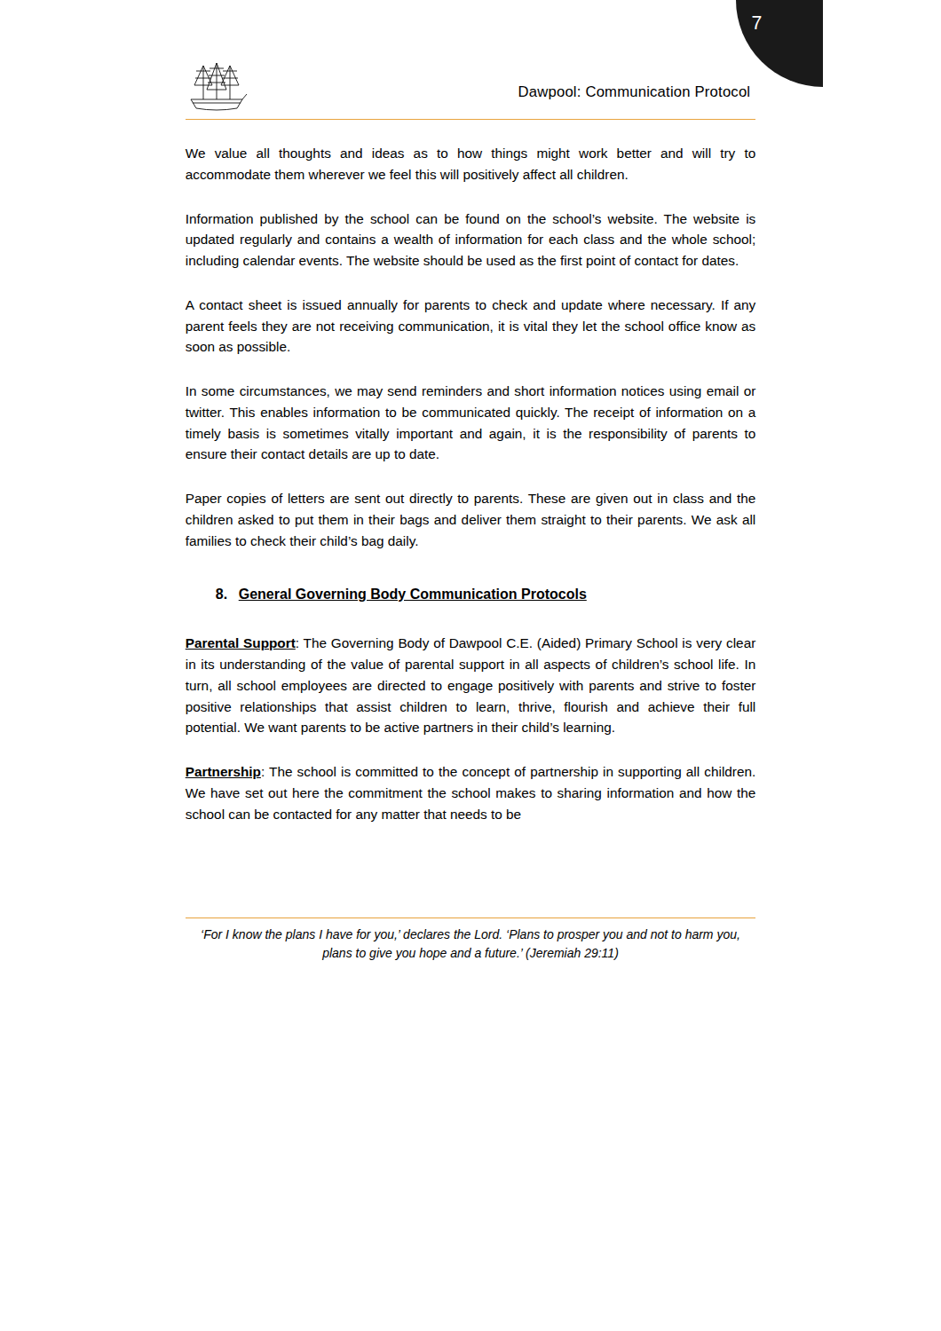7
Dawpool: Communication Protocol
We value all thoughts and ideas as to how things might work better and will try to accommodate them wherever we feel this will positively affect all children.
Information published by the school can be found on the school’s website. The website is updated regularly and contains a wealth of information for each class and the whole school; including calendar events. The website should be used as the first point of contact for dates.
A contact sheet is issued annually for parents to check and update where necessary. If any parent feels they are not receiving communication, it is vital they let the school office know as soon as possible.
In some circumstances, we may send reminders and short information notices using email or twitter. This enables information to be communicated quickly. The receipt of information on a timely basis is sometimes vitally important and again, it is the responsibility of parents to ensure their contact details are up to date.
Paper copies of letters are sent out directly to parents. These are given out in class and the children asked to put them in their bags and deliver them straight to their parents. We ask all families to check their child’s bag daily.
8. General Governing Body Communication Protocols
Parental Support: The Governing Body of Dawpool C.E. (Aided) Primary School is very clear in its understanding of the value of parental support in all aspects of children’s school life. In turn, all school employees are directed to engage positively with parents and strive to foster positive relationships that assist children to learn, thrive, flourish and achieve their full potential. We want parents to be active partners in their child’s learning.
Partnership: The school is committed to the concept of partnership in supporting all children. We have set out here the commitment the school makes to sharing information and how the school can be contacted for any matter that needs to be
‘For I know the plans I have for you,’ declares the Lord. ‘Plans to prosper you and not to harm you, plans to give you hope and a future.’ (Jeremiah 29:11)